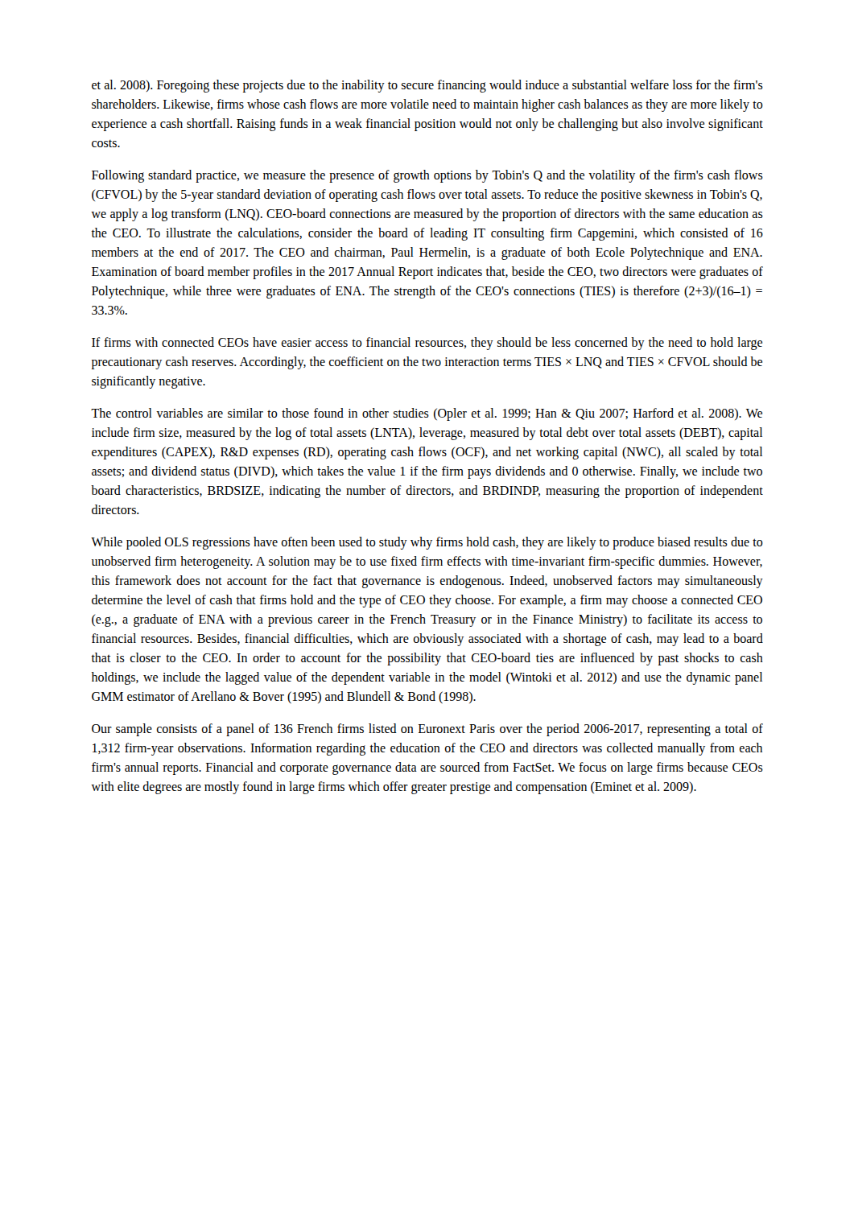et al. 2008). Foregoing these projects due to the inability to secure financing would induce a substantial welfare loss for the firm's shareholders. Likewise, firms whose cash flows are more volatile need to maintain higher cash balances as they are more likely to experience a cash shortfall. Raising funds in a weak financial position would not only be challenging but also involve significant costs.
Following standard practice, we measure the presence of growth options by Tobin's Q and the volatility of the firm's cash flows (CFVOL) by the 5-year standard deviation of operating cash flows over total assets. To reduce the positive skewness in Tobin's Q, we apply a log transform (LNQ). CEO-board connections are measured by the proportion of directors with the same education as the CEO. To illustrate the calculations, consider the board of leading IT consulting firm Capgemini, which consisted of 16 members at the end of 2017. The CEO and chairman, Paul Hermelin, is a graduate of both Ecole Polytechnique and ENA. Examination of board member profiles in the 2017 Annual Report indicates that, beside the CEO, two directors were graduates of Polytechnique, while three were graduates of ENA. The strength of the CEO's connections (TIES) is therefore (2+3)/(16–1) = 33.3%.
If firms with connected CEOs have easier access to financial resources, they should be less concerned by the need to hold large precautionary cash reserves. Accordingly, the coefficient on the two interaction terms TIES × LNQ and TIES × CFVOL should be significantly negative.
The control variables are similar to those found in other studies (Opler et al. 1999; Han & Qiu 2007; Harford et al. 2008). We include firm size, measured by the log of total assets (LNTA), leverage, measured by total debt over total assets (DEBT), capital expenditures (CAPEX), R&D expenses (RD), operating cash flows (OCF), and net working capital (NWC), all scaled by total assets; and dividend status (DIVD), which takes the value 1 if the firm pays dividends and 0 otherwise. Finally, we include two board characteristics, BRDSIZE, indicating the number of directors, and BRDINDP, measuring the proportion of independent directors.
While pooled OLS regressions have often been used to study why firms hold cash, they are likely to produce biased results due to unobserved firm heterogeneity. A solution may be to use fixed firm effects with time-invariant firm-specific dummies. However, this framework does not account for the fact that governance is endogenous. Indeed, unobserved factors may simultaneously determine the level of cash that firms hold and the type of CEO they choose. For example, a firm may choose a connected CEO (e.g., a graduate of ENA with a previous career in the French Treasury or in the Finance Ministry) to facilitate its access to financial resources. Besides, financial difficulties, which are obviously associated with a shortage of cash, may lead to a board that is closer to the CEO. In order to account for the possibility that CEO-board ties are influenced by past shocks to cash holdings, we include the lagged value of the dependent variable in the model (Wintoki et al. 2012) and use the dynamic panel GMM estimator of Arellano & Bover (1995) and Blundell & Bond (1998).
Our sample consists of a panel of 136 French firms listed on Euronext Paris over the period 2006-2017, representing a total of 1,312 firm-year observations. Information regarding the education of the CEO and directors was collected manually from each firm's annual reports. Financial and corporate governance data are sourced from FactSet. We focus on large firms because CEOs with elite degrees are mostly found in large firms which offer greater prestige and compensation (Eminet et al. 2009).